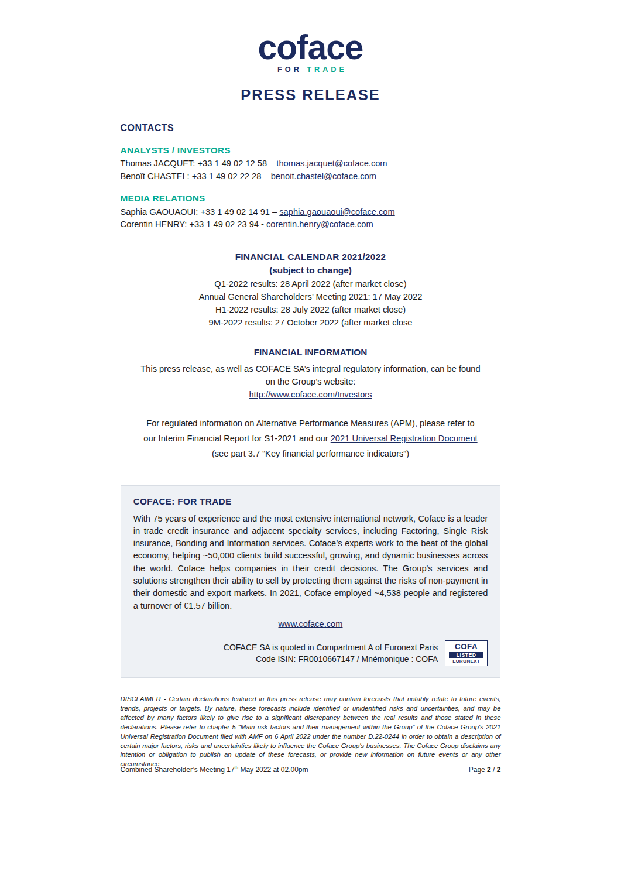coface
FOR TRADE
PRESS RELEASE
CONTACTS
ANALYSTS / INVESTORS
Thomas JACQUET: +33 1 49 02 12 58 – thomas.jacquet@coface.com
Benoît CHASTEL: +33 1 49 02 22 28 – benoit.chastel@coface.com
MEDIA RELATIONS
Saphia GAOUAOUI: +33 1 49 02 14 91 – saphia.gaouaoui@coface.com
Corentin HENRY: +33 1 49 02 23 94 - corentin.henry@coface.com
FINANCIAL CALENDAR 2021/2022
(subject to change)
Q1-2022 results: 28 April 2022 (after market close)
Annual General Shareholders’ Meeting 2021: 17 May 2022
H1-2022 results: 28 July 2022 (after market close)
9M-2022 results: 27 October 2022 (after market close
FINANCIAL INFORMATION
This press release, as well as COFACE SA’s integral regulatory information, can be found
on the Group’s website:
http://www.coface.com/Investors
For regulated information on Alternative Performance Measures (APM), please refer to
our Interim Financial Report for S1-2021 and our 2021 Universal Registration Document
(see part 3.7 “Key financial performance indicators”)
COFACE: FOR TRADE
With 75 years of experience and the most extensive international network, Coface is a leader in trade credit insurance and adjacent specialty services, including Factoring, Single Risk insurance, Bonding and Information services. Coface’s experts work to the beat of the global economy, helping ~50,000 clients build successful, growing, and dynamic businesses across the world. Coface helps companies in their credit decisions. The Group's services and solutions strengthen their ability to sell by protecting them against the risks of non-payment in their domestic and export markets. In 2021, Coface employed ~4,538 people and registered a turnover of €1.57 billion.
www.coface.com
COFACE SA is quoted in Compartment A of Euronext Paris
Code ISIN: FR0010667147 / Mnémonique : COFA
COFA LISTED EURONEXT
DISCLAIMER - Certain declarations featured in this press release may contain forecasts that notably relate to future events, trends, projects or targets. By nature, these forecasts include identified or unidentified risks and uncertainties, and may be affected by many factors likely to give rise to a significant discrepancy between the real results and those stated in these declarations. Please refer to chapter 5 “Main risk factors and their management within the Group” of the Coface Group's 2021 Universal Registration Document filed with AMF on 6 April 2022 under the number D.22-0244 in order to obtain a description of certain major factors, risks and uncertainties likely to influence the Coface Group's businesses. The Coface Group disclaims any intention or obligation to publish an update of these forecasts, or provide new information on future events or any other circumstance.
Combined Shareholder’s Meeting 17th May 2022 at 02.00pm
Page 2 / 2